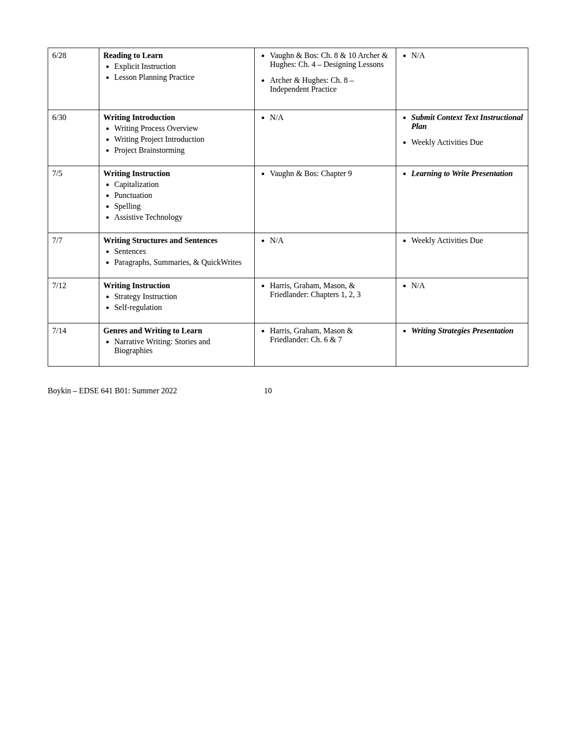| 6/28 | Reading to Learn Explicit Instruction Lesson Planning Practice | Vaughn & Bos: Ch. 8 & 10 Archer & Hughes: Ch. 4 – Designing Lessons Archer & Hughes: Ch. 8 – Independent Practice | N/A |
| 6/30 | Writing Introduction Writing Process Overview Writing Project Introduction Project Brainstorming | N/A | Submit Context Text Instructional Plan Weekly Activities Due |
| 7/5 | Writing Instruction Capitalization Punctuation Spelling Assistive Technology | Vaughn & Bos: Chapter 9 | Learning to Write Presentation |
| 7/7 | Writing Structures and Sentences Sentences Paragraphs, Summaries, & QuickWrites | N/A | Weekly Activities Due |
| 7/12 | Writing Instruction Strategy Instruction Self-regulation | Harris, Graham, Mason, & Friedlander: Chapters 1, 2, 3 | N/A |
| 7/14 | Genres and Writing to Learn Narrative Writing: Stories and Biographies | Harris, Graham, Mason & Friedlander: Ch. 6 & 7 | Writing Strategies Presentation |
Boykin – EDSE 641 B01: Summer 2022
10